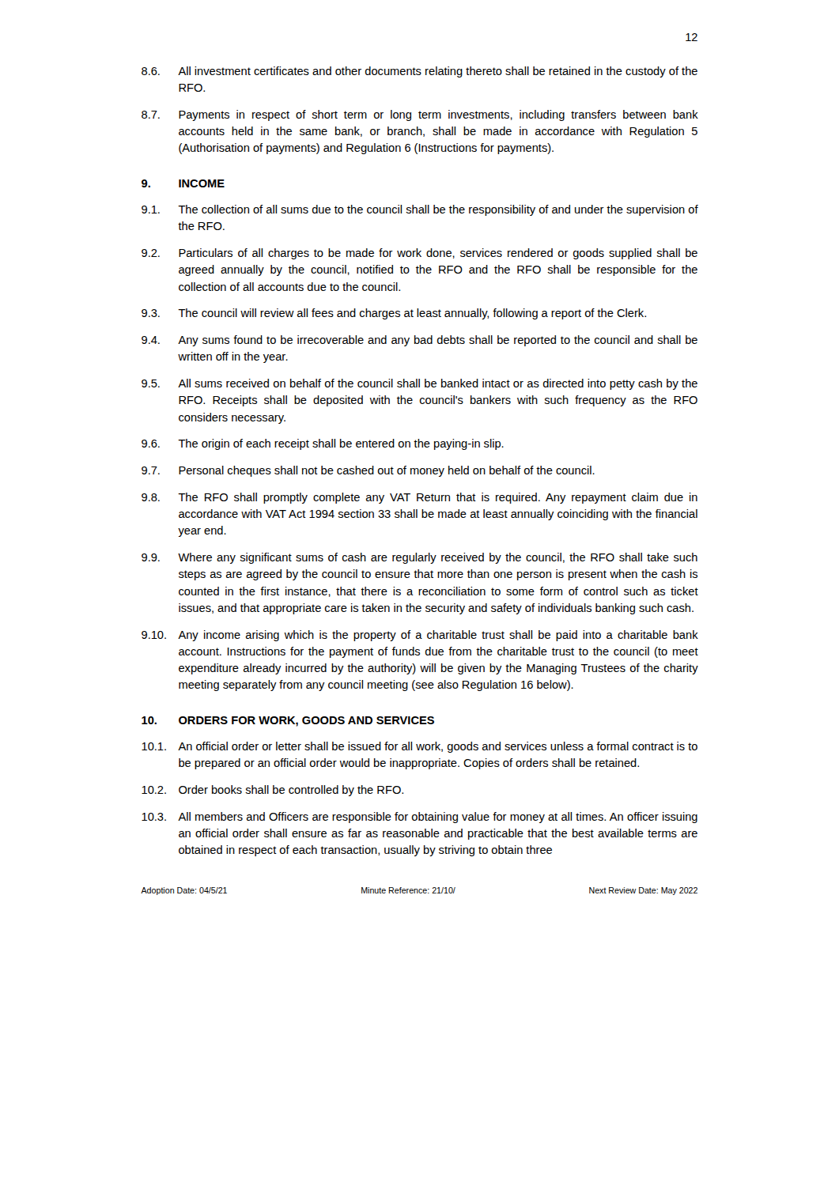12
8.6. All investment certificates and other documents relating thereto shall be retained in the custody of the RFO.
8.7. Payments in respect of short term or long term investments, including transfers between bank accounts held in the same bank, or branch, shall be made in accordance with Regulation 5 (Authorisation of payments) and Regulation 6 (Instructions for payments).
9. INCOME
9.1. The collection of all sums due to the council shall be the responsibility of and under the supervision of the RFO.
9.2. Particulars of all charges to be made for work done, services rendered or goods supplied shall be agreed annually by the council, notified to the RFO and the RFO shall be responsible for the collection of all accounts due to the council.
9.3. The council will review all fees and charges at least annually, following a report of the Clerk.
9.4. Any sums found to be irrecoverable and any bad debts shall be reported to the council and shall be written off in the year.
9.5. All sums received on behalf of the council shall be banked intact or as directed into petty cash by the RFO. Receipts shall be deposited with the council's bankers with such frequency as the RFO considers necessary.
9.6. The origin of each receipt shall be entered on the paying-in slip.
9.7. Personal cheques shall not be cashed out of money held on behalf of the council.
9.8. The RFO shall promptly complete any VAT Return that is required. Any repayment claim due in accordance with VAT Act 1994 section 33 shall be made at least annually coinciding with the financial year end.
9.9. Where any significant sums of cash are regularly received by the council, the RFO shall take such steps as are agreed by the council to ensure that more than one person is present when the cash is counted in the first instance, that there is a reconciliation to some form of control such as ticket issues, and that appropriate care is taken in the security and safety of individuals banking such cash.
9.10. Any income arising which is the property of a charitable trust shall be paid into a charitable bank account. Instructions for the payment of funds due from the charitable trust to the council (to meet expenditure already incurred by the authority) will be given by the Managing Trustees of the charity meeting separately from any council meeting (see also Regulation 16 below).
10. ORDERS FOR WORK, GOODS AND SERVICES
10.1. An official order or letter shall be issued for all work, goods and services unless a formal contract is to be prepared or an official order would be inappropriate. Copies of orders shall be retained.
10.2. Order books shall be controlled by the RFO.
10.3. All members and Officers are responsible for obtaining value for money at all times. An officer issuing an official order shall ensure as far as reasonable and practicable that the best available terms are obtained in respect of each transaction, usually by striving to obtain three
Adoption Date: 04/5/21 Minute Reference: 21/10/ Next Review Date: May 2022